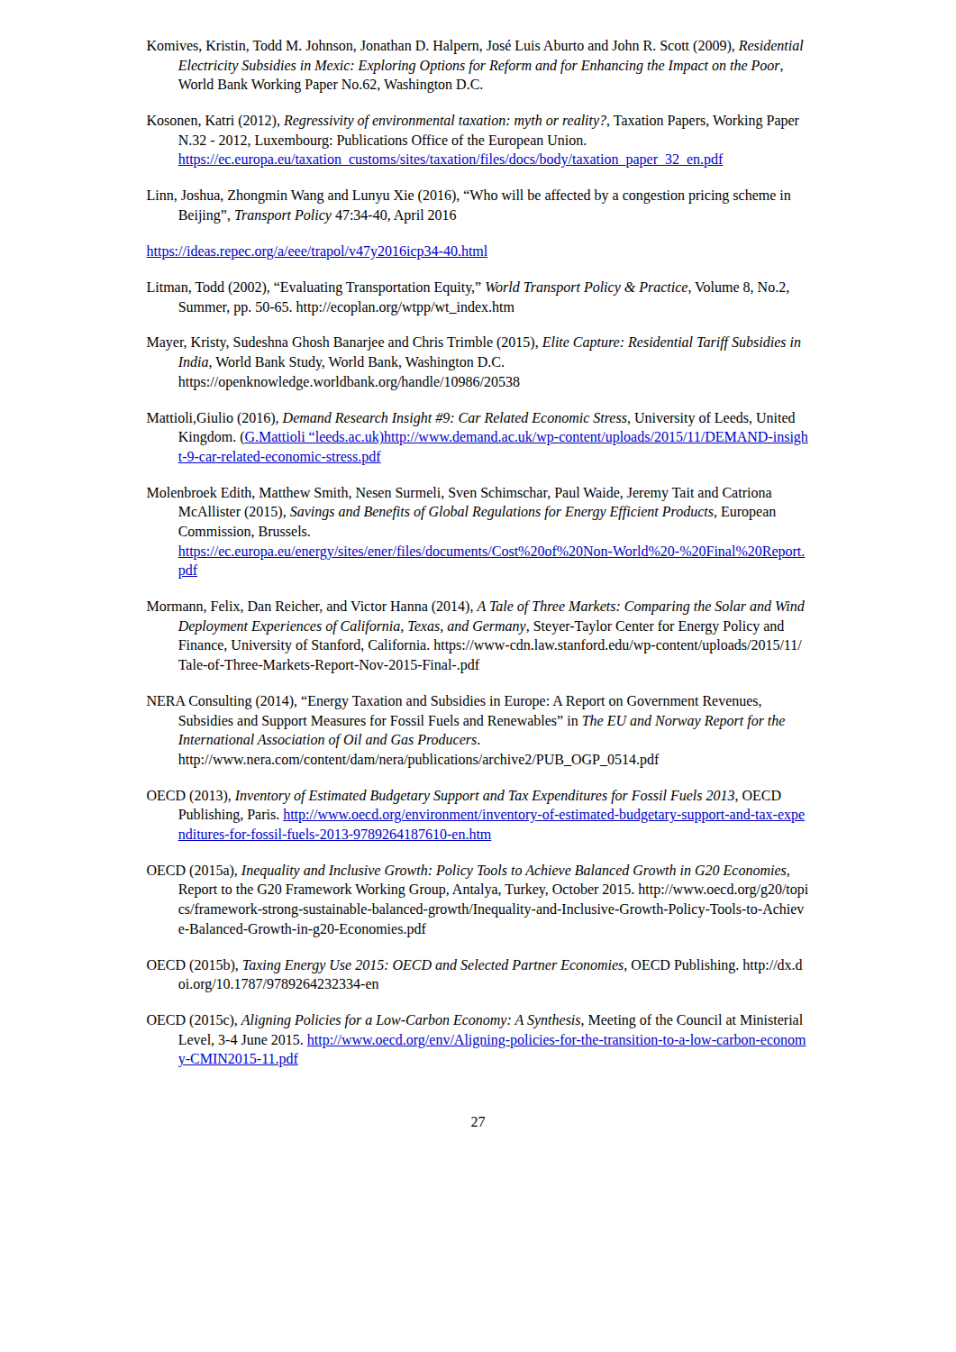Komives, Kristin, Todd M. Johnson, Jonathan D. Halpern, José Luis Aburto and John R. Scott (2009), Residential Electricity Subsidies in Mexic: Exploring Options for Reform and for Enhancing the Impact on the Poor, World Bank Working Paper No.62, Washington D.C.
Kosonen, Katri (2012), Regressivity of environmental taxation: myth or reality?, Taxation Papers, Working Paper N.32 - 2012, Luxembourg: Publications Office of the European Union.
https://ec.europa.eu/taxation_customs/sites/taxation/files/docs/body/taxation_paper_32_en.pdf
Linn, Joshua, Zhongmin Wang and Lunyu Xie (2016), “Who will be affected by a congestion pricing scheme in Beijing”, Transport Policy 47:34-40, April 2016
https://ideas.repec.org/a/eee/trapol/v47y2016icp34-40.html
Litman, Todd (2002), “Evaluating Transportation Equity,” World Transport Policy & Practice, Volume 8, No.2, Summer, pp. 50-65. http://ecoplan.org/wtpp/wt_index.htm
Mayer, Kristy, Sudeshna Ghosh Banarjee and Chris Trimble (2015), Elite Capture: Residential Tariff Subsidies in India, World Bank Study, World Bank, Washington D.C.
https://openknowledge.worldbank.org/handle/10986/20538
Mattioli,Giulio (2016), Demand Research Insight #9: Car Related Economic Stress, University of Leeds, United Kingdom. (G.Mattioli “leeds.ac.uk) http://www.demand.ac.uk/wp-content/uploads/2015/11/DEMAND-insight-9-car-related-economic-stress.pdf
Molenbroek Edith, Matthew Smith, Nesen Surmeli, Sven Schimschar, Paul Waide, Jeremy Tait and Catriona McAllister (2015), Savings and Benefits of Global Regulations for Energy Efficient Products, European Commission, Brussels.
https://ec.europa.eu/energy/sites/ener/files/documents/Cost%20of%20Non-World%20-%20Final%20Report.pdf
Mormann, Felix, Dan Reicher, and Victor Hanna (2014), A Tale of Three Markets: Comparing the Solar and Wind Deployment Experiences of California, Texas, and Germany, Steyer-Taylor Center for Energy Policy and Finance, University of Stanford, California. https://www-cdn.law.stanford.edu/wp-content/uploads/2015/11/Tale-of-Three-Markets-Report-Nov-2015-Final-.pdf
NERA Consulting (2014), “Energy Taxation and Subsidies in Europe: A Report on Government Revenues, Subsidies and Support Measures for Fossil Fuels and Renewables” in The EU and Norway Report for the International Association of Oil and Gas Producers.
http://www.nera.com/content/dam/nera/publications/archive2/PUB_OGP_0514.pdf
OECD (2013), Inventory of Estimated Budgetary Support and Tax Expenditures for Fossil Fuels 2013, OECD Publishing, Paris. http://www.oecd.org/environment/inventory-of-estimated-budgetary-support-and-tax-expenditures-for-fossil-fuels-2013-9789264187610-en.htm
OECD (2015a), Inequality and Inclusive Growth: Policy Tools to Achieve Balanced Growth in G20 Economies, Report to the G20 Framework Working Group, Antalya, Turkey, October 2015. http://www.oecd.org/g20/topics/framework-strong-sustainable-balanced-growth/Inequality-and-Inclusive-Growth-Policy-Tools-to-Achieve-Balanced-Growth-in-g20-Economies.pdf
OECD (2015b), Taxing Energy Use 2015: OECD and Selected Partner Economies, OECD Publishing. http://dx.doi.org/10.1787/9789264232334-en
OECD (2015c), Aligning Policies for a Low-Carbon Economy: A Synthesis, Meeting of the Council at Ministerial Level, 3-4 June 2015. http://www.oecd.org/env/Aligning-policies-for-the-transition-to-a-low-carbon-economy-CMIN2015-11.pdf
27